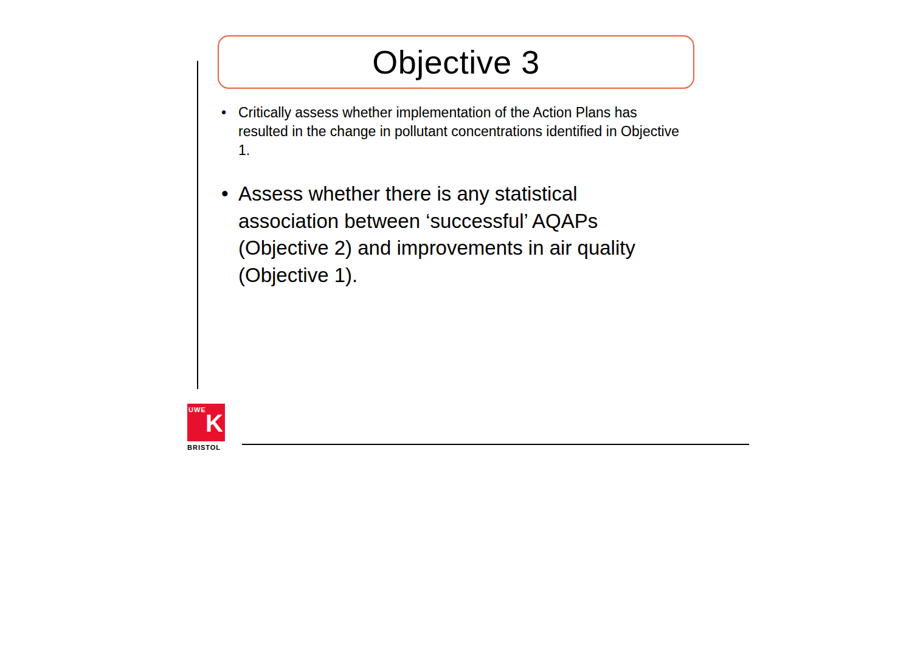Objective 3
Critically assess whether implementation of the Action Plans has resulted in the change in pollutant concentrations identified in Objective 1.
Assess whether there is any statistical association between ‘successful’ AQAPs (Objective 2) and improvements in air quality (Objective 1).
UWE
K
BRISTOL